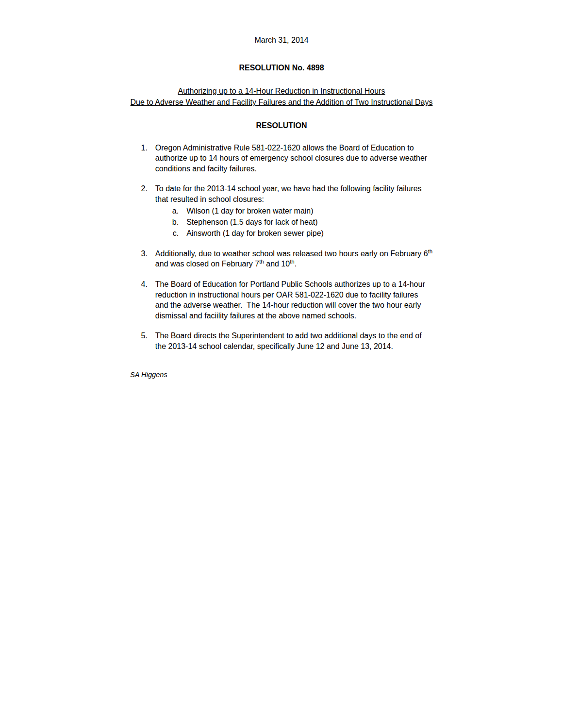March 31, 2014
RESOLUTION No. 4898
Authorizing up to a 14-Hour Reduction in Instructional Hours Due to Adverse Weather and Facility Failures and the Addition of Two Instructional Days
RESOLUTION
Oregon Administrative Rule 581-022-1620 allows the Board of Education to authorize up to 14 hours of emergency school closures due to adverse weather conditions and facilty failures.
To date for the 2013-14 school year, we have had the following facility failures that resulted in school closures:
Wilson (1 day for broken water main)
Stephenson (1.5 days for lack of heat)
Ainsworth (1 day for broken sewer pipe)
Additionally, due to weather school was released two hours early on February 6th and was closed on February 7th and 10th.
The Board of Education for Portland Public Schools authorizes up to a 14-hour reduction in instructional hours per OAR 581-022-1620 due to facility failures and the adverse weather. The 14-hour reduction will cover the two hour early dismissal and faciility failures at the above named schools.
The Board directs the Superintendent to add two additional days to the end of the 2013-14 school calendar, specifically June 12 and June 13, 2014.
SA Higgens